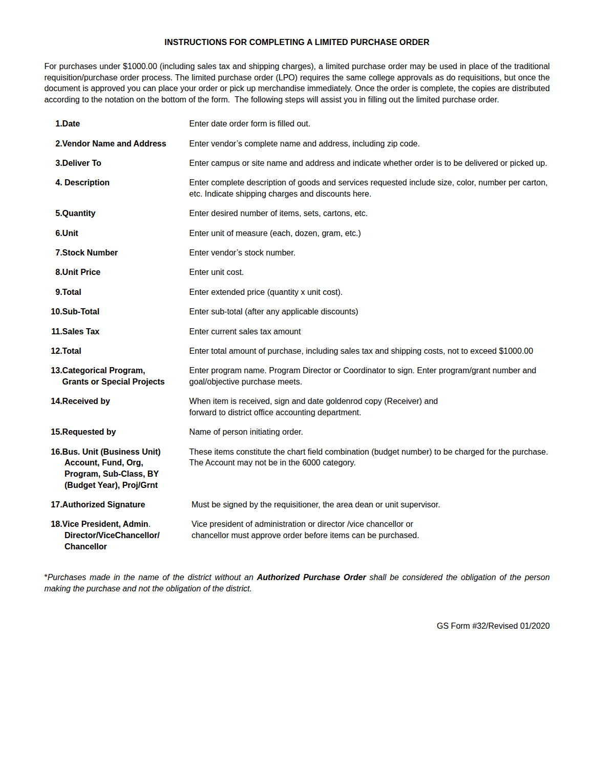INSTRUCTIONS FOR COMPLETING A LIMITED PURCHASE ORDER
For purchases under $1000.00 (including sales tax and shipping charges), a limited purchase order may be used in place of the traditional requisition/purchase order process. The limited purchase order (LPO) requires the same college approvals as do requisitions, but once the document is approved you can place your order or pick up merchandise immediately. Once the order is complete, the copies are distributed according to the notation on the bottom of the form. The following steps will assist you in filling out the limited purchase order.
| 1. | Date | Enter date order form is filled out. |
| 2. | Vendor Name and Address | Enter vendor’s complete name and address, including zip code. |
| 3. | Deliver To | Enter campus or site name and address and indicate whether order is to be delivered or picked up. |
| 4. | Description | Enter complete description of goods and services requested include size, color, number per carton, etc. Indicate shipping charges and discounts here. |
| 5. | Quantity | Enter desired number of items, sets, cartons, etc. |
| 6. | Unit | Enter unit of measure (each, dozen, gram, etc.) |
| 7. | Stock Number | Enter vendor’s stock number. |
| 8. | Unit Price | Enter unit cost. |
| 9. | Total | Enter extended price (quantity x unit cost). |
| 10. | Sub-Total | Enter sub-total (after any applicable discounts) |
| 11. | Sales Tax | Enter current sales tax amount |
| 12. | Total | Enter total amount of purchase, including sales tax and shipping costs, not to exceed $1000.00 |
| 13. | Categorical Program, Grants or Special Projects | Enter program name. Program Director or Coordinator to sign. Enter program/grant number and goal/objective purchase meets. |
| 14. | Received by | When item is received, sign and date goldenrod copy (Receiver) and forward to district office accounting department. |
| 15. | Requested by | Name of person initiating order. |
| 16. | Bus. Unit (Business Unit) Account, Fund, Org, Program, Sub-Class, BY (Budget Year), Proj/Grnt | These items constitute the chart field combination (budget number) to be charged for the purchase. The Account may not be in the 6000 category. |
| 17. | Authorized Signature | Must be signed by the requisitioner, the area dean or unit supervisor. |
| 18. | Vice President, Admin . Director/ViceChancellor/ Chancellor | Vice president of administration or director /vice chancellor or chancellor must approve order before items can be purchased. |
*Purchases made in the name of the district without an Authorized Purchase Order shall be considered the obligation of the person making the purchase and not the obligation of the district.
GS Form #32/Revised 01/2020